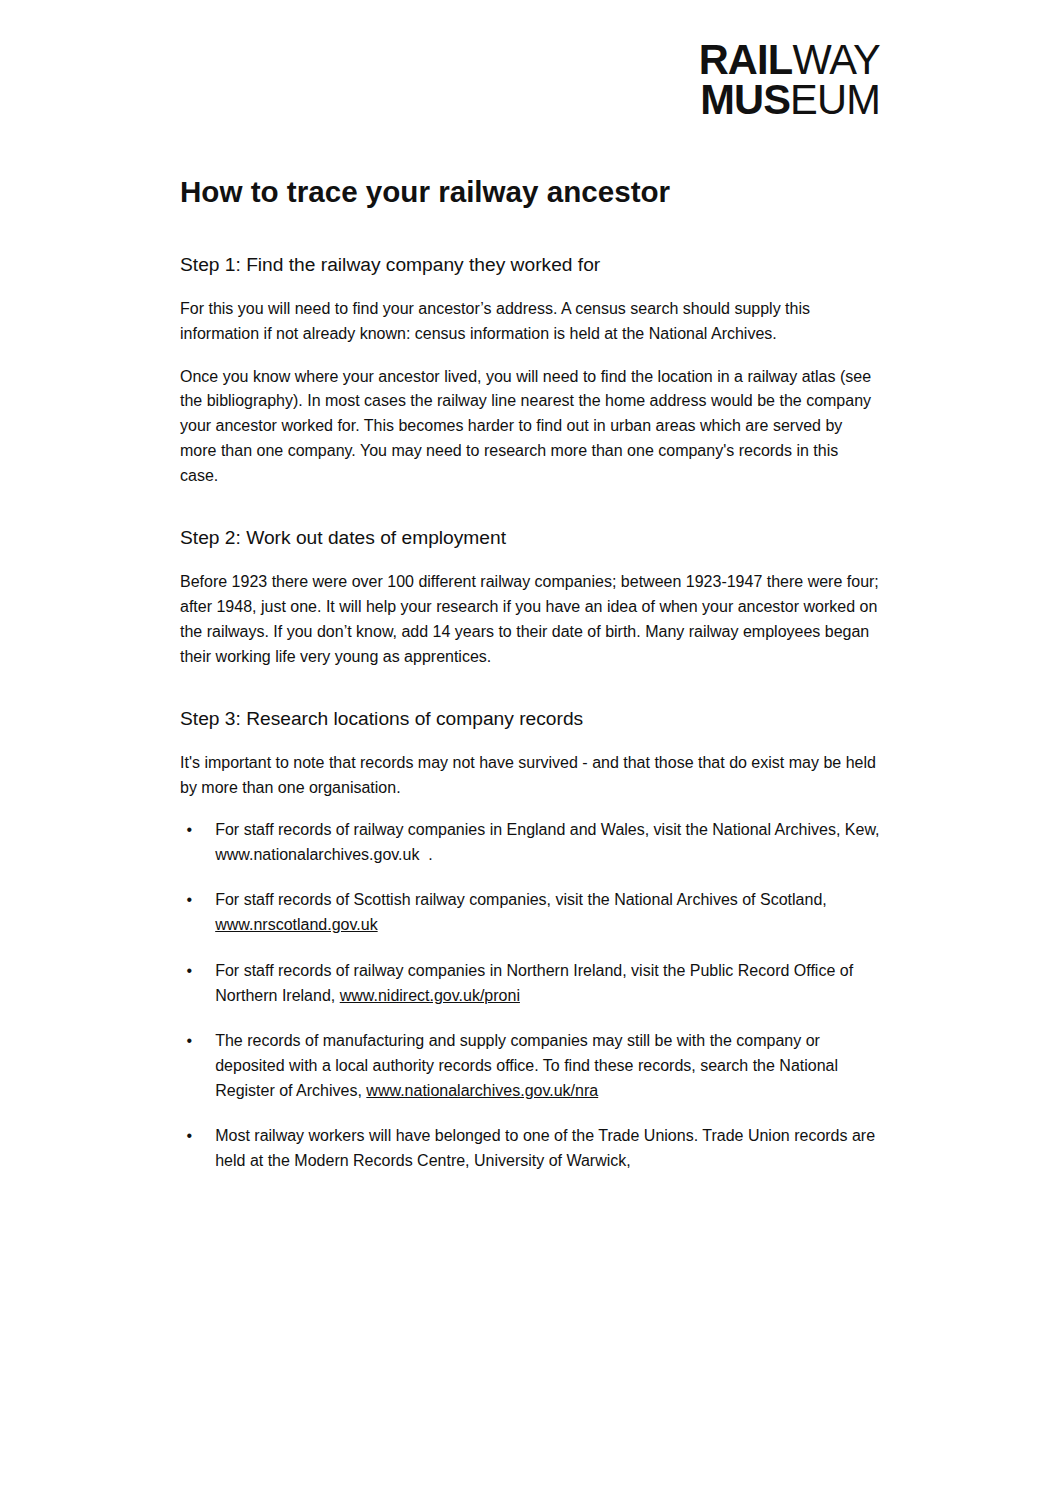RAILWAY
MUSEUM
How to trace your railway ancestor
Step 1: Find the railway company they worked for
For this you will need to find your ancestor’s address. A census search should supply this information if not already known: census information is held at the National Archives.
Once you know where your ancestor lived, you will need to find the location in a railway atlas (see the bibliography). In most cases the railway line nearest the home address would be the company your ancestor worked for. This becomes harder to find out in urban areas which are served by more than one company. You may need to research more than one company's records in this case.
Step 2: Work out dates of employment
Before 1923 there were over 100 different railway companies; between 1923-1947 there were four; after 1948, just one. It will help your research if you have an idea of when your ancestor worked on the railways. If you don’t know, add 14 years to their date of birth. Many railway employees began their working life very young as apprentices.
Step 3: Research locations of company records
It's important to note that records may not have survived - and that those that do exist may be held by more than one organisation.
For staff records of railway companies in England and Wales, visit the National Archives, Kew, www.nationalarchives.gov.uk .
For staff records of Scottish railway companies, visit the National Archives of Scotland, www.nrscotland.gov.uk
For staff records of railway companies in Northern Ireland, visit the Public Record Office of Northern Ireland, www.nidirect.gov.uk/proni
The records of manufacturing and supply companies may still be with the company or deposited with a local authority records office. To find these records, search the National Register of Archives, www.nationalarchives.gov.uk/nra
Most railway workers will have belonged to one of the Trade Unions. Trade Union records are held at the Modern Records Centre, University of Warwick,